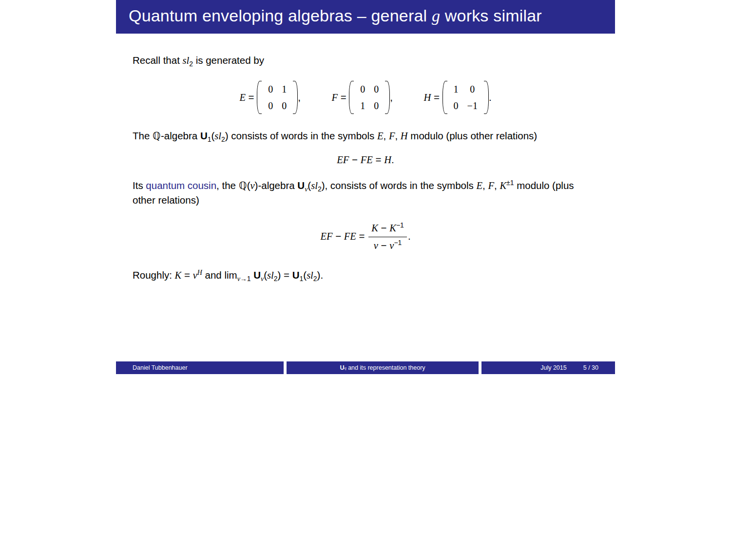Quantum enveloping algebras – general g works similar
Recall that sl2 is generated by
E =
| 0 | 1 |
| 0 | 0 |
, F =
| 0 | 0 |
| 1 | 0 |
, H =
| 1 | 0 |
| 0 | −1 |
.
The ℚ-algebra U1(sl2) consists of words in the symbols E, F, H modulo (plus other relations)
EF − FE = H.
Its quantum cousin, the ℚ(v)-algebra Uv(sl2), consists of words in the symbols E, F, K±1 modulo (plus other relations)
EF − FE = K − K−1 v − v−1 .
Roughly: K = vH and limv→1 Uv(sl2) = U1(sl2).
Daniel Tubbenhauer
Uq and its representation theory
July 20155 / 30